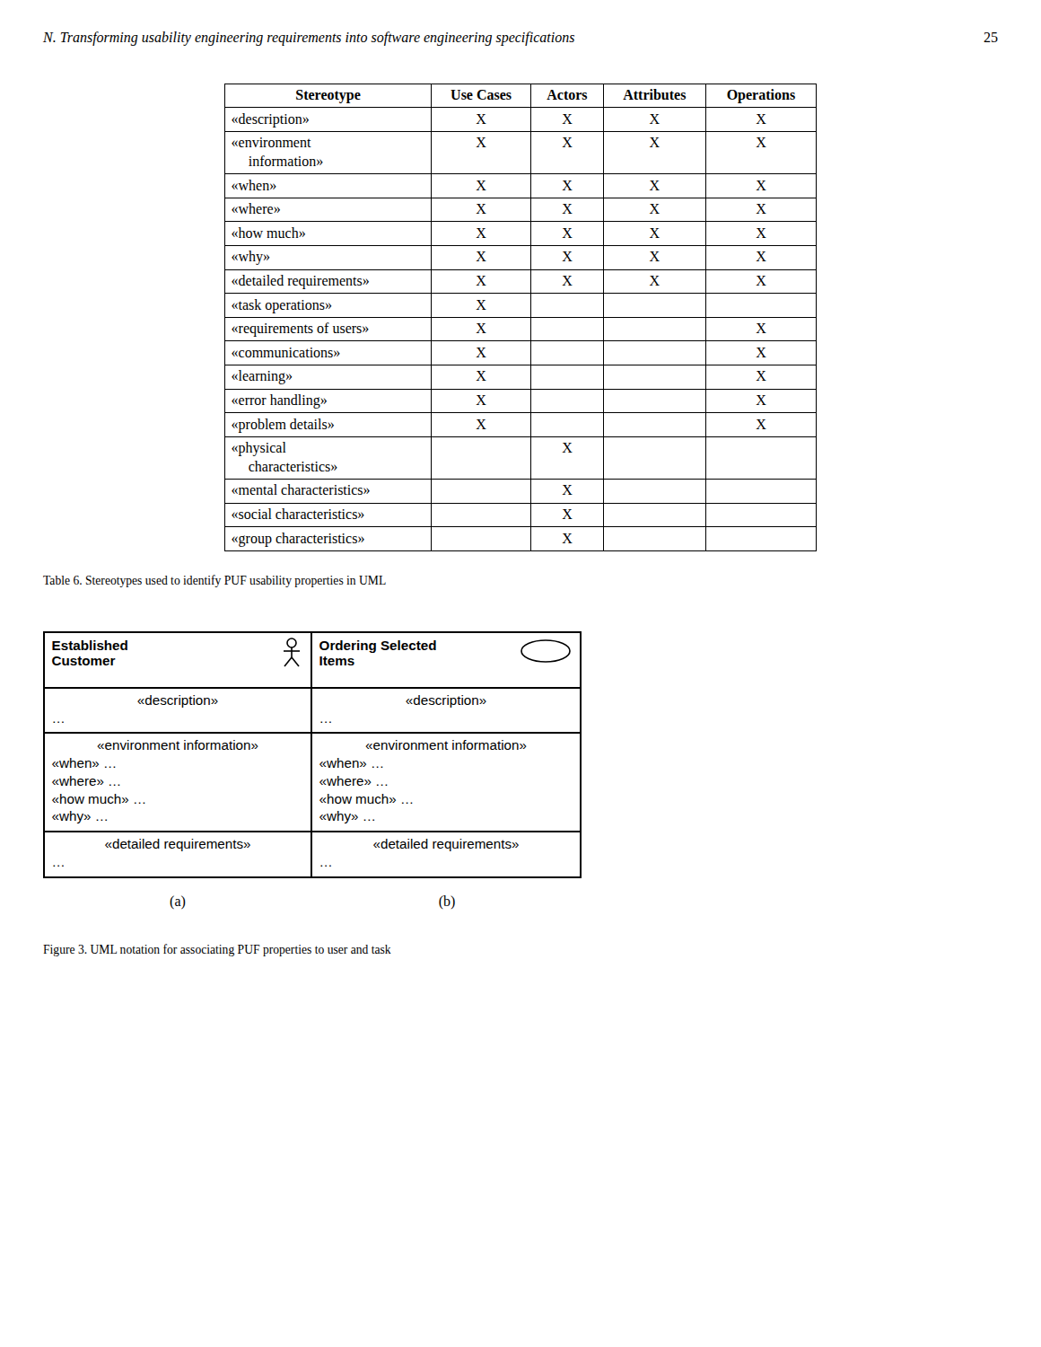N. Transforming usability engineering requirements into software engineering specifications
25
| Stereotype | Use Cases | Actors | Attributes | Operations |
| --- | --- | --- | --- | --- |
| «description» | X | X | X | X |
| «environment information» | X | X | X | X |
| «when» | X | X | X | X |
| «where» | X | X | X | X |
| «how much» | X | X | X | X |
| «why» | X | X | X | X |
| «detailed requirements» | X | X | X | X |
| «task operations» | X | | | |
| «requirements of users» | X | | | X |
| «communications» | X | | | X |
| «learning» | X | | | X |
| «error handling» | X | | | X |
| «problem details» | X | | | X |
| «physical characteristics» | | X | | |
| «mental characteristics» | | X | | |
| «social characteristics» | | X | | |
| «group characteristics» | | X | | |
Table 6. Stereotypes used to identify PUF usability properties in UML
Established
Customer
«description» …
«environment information» «when» … «where» … «how much» … «why» …
«detailed requirements» …
Ordering Selected
Items
«description» …
«environment information» «when» … «where» … «how much» … «why» …
«detailed requirements» …
(a) (b)
Figure 3. UML notation for associating PUF properties to user and task